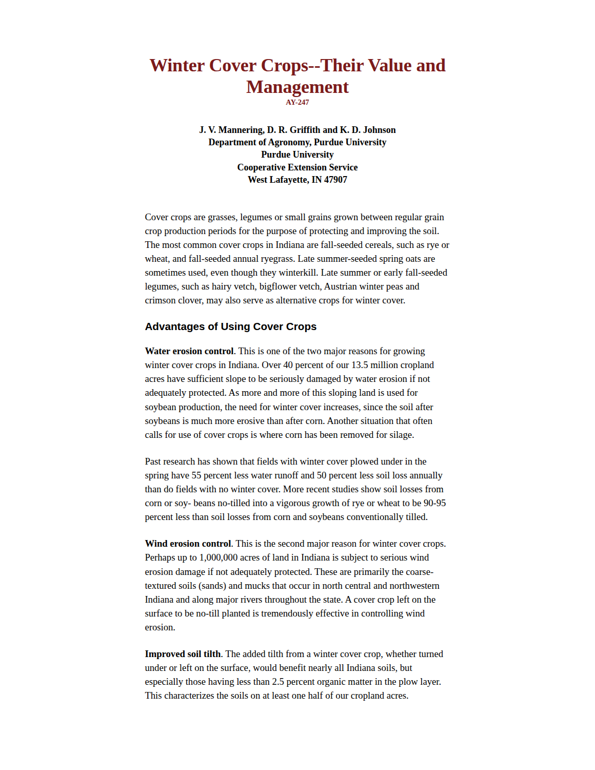Winter Cover Crops--Their Value and Management
AY-247
J. V. Mannering, D. R. Griffith and K. D. Johnson
Department of Agronomy, Purdue University
Purdue University
Cooperative Extension Service
West Lafayette, IN 47907
Cover crops are grasses, legumes or small grains grown between regular grain crop production periods for the purpose of protecting and improving the soil. The most common cover crops in Indiana are fall-seeded cereals, such as rye or wheat, and fall-seeded annual ryegrass. Late summer-seeded spring oats are sometimes used, even though they winterkill. Late summer or early fall-seeded legumes, such as hairy vetch, bigflower vetch, Austrian winter peas and crimson clover, may also serve as alternative crops for winter cover.
Advantages of Using Cover Crops
Water erosion control. This is one of the two major reasons for growing winter cover crops in Indiana. Over 40 percent of our 13.5 million cropland acres have sufficient slope to be seriously damaged by water erosion if not adequately protected. As more and more of this sloping land is used for soybean production, the need for winter cover increases, since the soil after soybeans is much more erosive than after corn. Another situation that often calls for use of cover crops is where corn has been removed for silage.
Past research has shown that fields with winter cover plowed under in the spring have 55 percent less water runoff and 50 percent less soil loss annually than do fields with no winter cover. More recent studies show soil losses from corn or soy- beans no-tilled into a vigorous growth of rye or wheat to be 90-95 percent less than soil losses from corn and soybeans conventionally tilled.
Wind erosion control. This is the second major reason for winter cover crops. Perhaps up to 1,000,000 acres of land in Indiana is subject to serious wind erosion damage if not adequately protected. These are primarily the coarse-textured soils (sands) and mucks that occur in north central and northwestern Indiana and along major rivers throughout the state. A cover crop left on the surface to be no-till planted is tremendously effective in controlling wind erosion.
Improved soil tilth. The added tilth from a winter cover crop, whether turned under or left on the surface, would benefit nearly all Indiana soils, but especially those having less than 2.5 percent organic matter in the plow layer. This characterizes the soils on at least one half of our cropland acres.